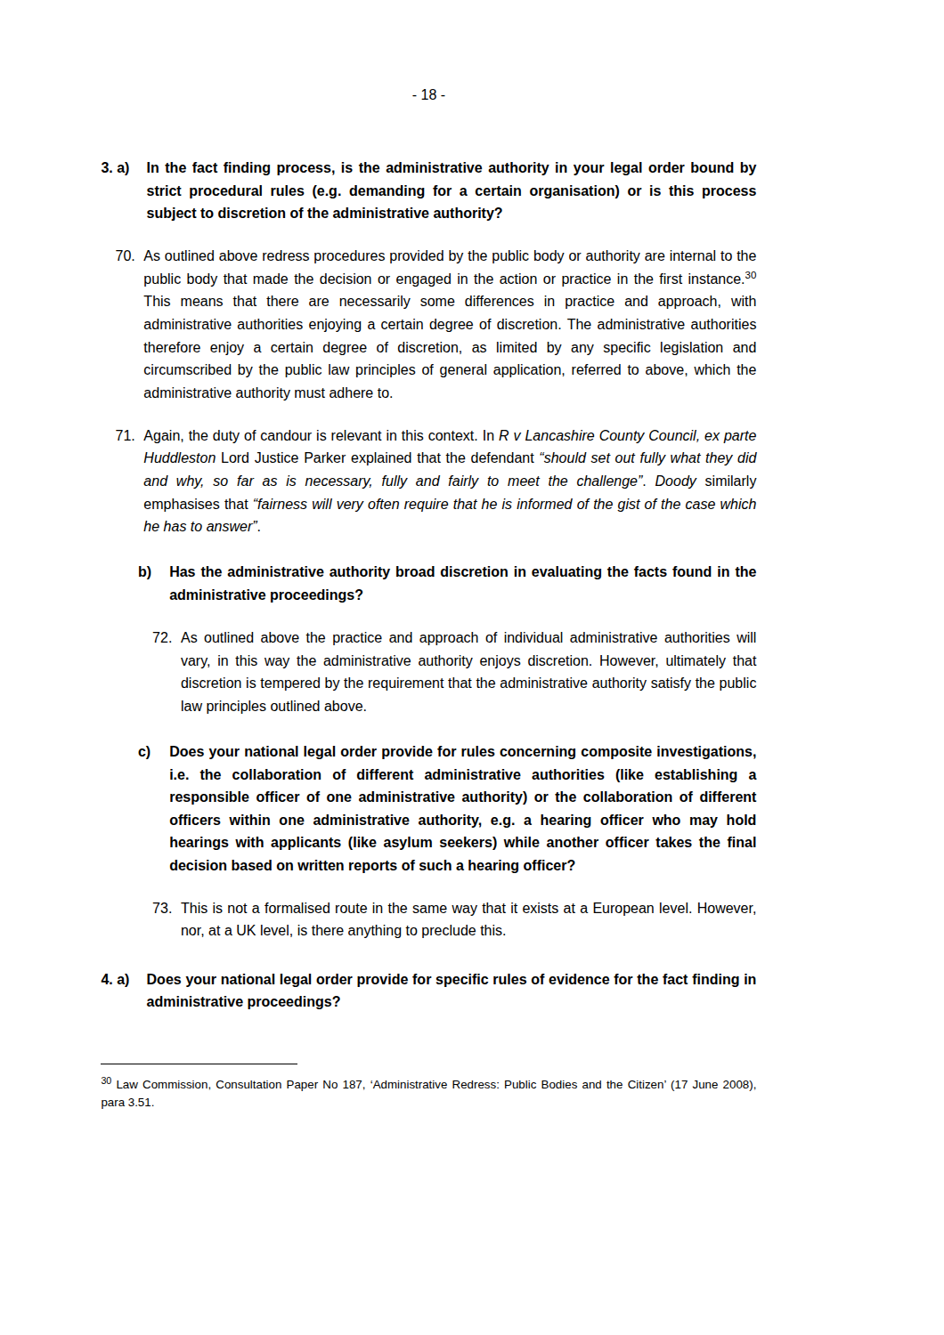- 18 -
3. a) In the fact finding process, is the administrative authority in your legal order bound by strict procedural rules (e.g. demanding for a certain organisation) or is this process subject to discretion of the administrative authority?
70. As outlined above redress procedures provided by the public body or authority are internal to the public body that made the decision or engaged in the action or practice in the first instance.30 This means that there are necessarily some differences in practice and approach, with administrative authorities enjoying a certain degree of discretion. The administrative authorities therefore enjoy a certain degree of discretion, as limited by any specific legislation and circumscribed by the public law principles of general application, referred to above, which the administrative authority must adhere to.
71. Again, the duty of candour is relevant in this context. In R v Lancashire County Council, ex parte Huddleston Lord Justice Parker explained that the defendant “should set out fully what they did and why, so far as is necessary, fully and fairly to meet the challenge”. Doody similarly emphasises that “fairness will very often require that he is informed of the gist of the case which he has to answer”.
b) Has the administrative authority broad discretion in evaluating the facts found in the administrative proceedings?
72. As outlined above the practice and approach of individual administrative authorities will vary, in this way the administrative authority enjoys discretion. However, ultimately that discretion is tempered by the requirement that the administrative authority satisfy the public law principles outlined above.
c) Does your national legal order provide for rules concerning composite investigations, i.e. the collaboration of different administrative authorities (like establishing a responsible officer of one administrative authority) or the collaboration of different officers within one administrative authority, e.g. a hearing officer who may hold hearings with applicants (like asylum seekers) while another officer takes the final decision based on written reports of such a hearing officer?
73. This is not a formalised route in the same way that it exists at a European level. However, nor, at a UK level, is there anything to preclude this.
4. a) Does your national legal order provide for specific rules of evidence for the fact finding in administrative proceedings?
30 Law Commission, Consultation Paper No 187, ‘Administrative Redress: Public Bodies and the Citizen’ (17 June 2008), para 3.51.